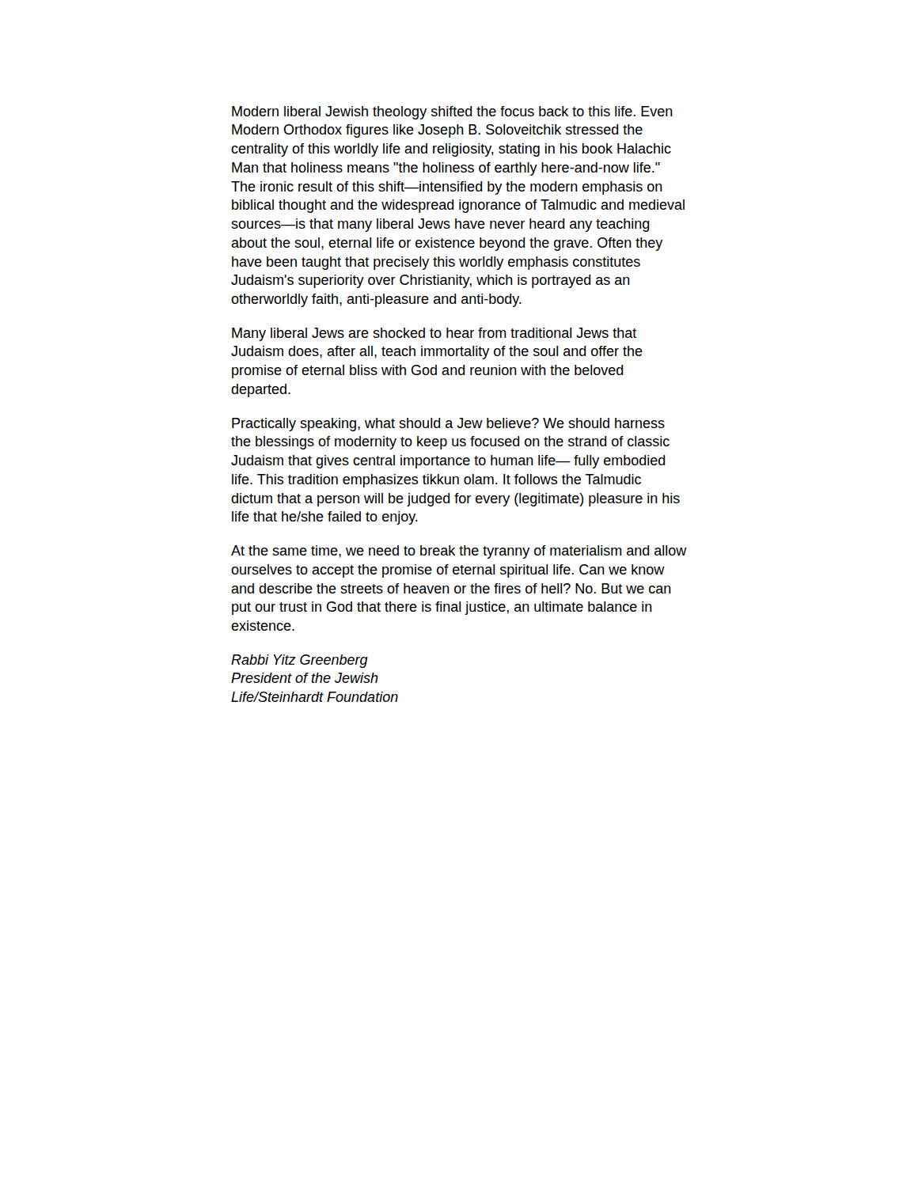Modern liberal Jewish theology shifted the focus back to this life. Even Modern Orthodox figures like Joseph B. Soloveitchik stressed the centrality of this worldly life and religiosity, stating in his book Halachic Man that holiness means "the holiness of earthly here-and-now life."
The ironic result of this shift—intensified by the modern emphasis on biblical thought and the widespread ignorance of Talmudic and medieval sources—is that many liberal Jews have never heard any teaching about the soul, eternal life or existence beyond the grave. Often they have been taught that precisely this worldly emphasis constitutes Judaism's superiority over Christianity, which is portrayed as an otherworldly faith, anti-pleasure and anti-body.
Many liberal Jews are shocked to hear from traditional Jews that Judaism does, after all, teach immortality of the soul and offer the promise of eternal bliss with God and reunion with the beloved departed.
Practically speaking, what should a Jew believe? We should harness the blessings of modernity to keep us focused on the strand of classic Judaism that gives central importance to human life— fully embodied life. This tradition emphasizes tikkun olam. It follows the Talmudic dictum that a person will be judged for every (legitimate) pleasure in his life that he/she failed to enjoy.
At the same time, we need to break the tyranny of materialism and allow ourselves to accept the promise of eternal spiritual life. Can we know and describe the streets of heaven or the fires of hell? No. But we can put our trust in God that there is final justice, an ultimate balance in existence.
Rabbi Yitz Greenberg
President of the Jewish
Life/Steinhardt Foundation